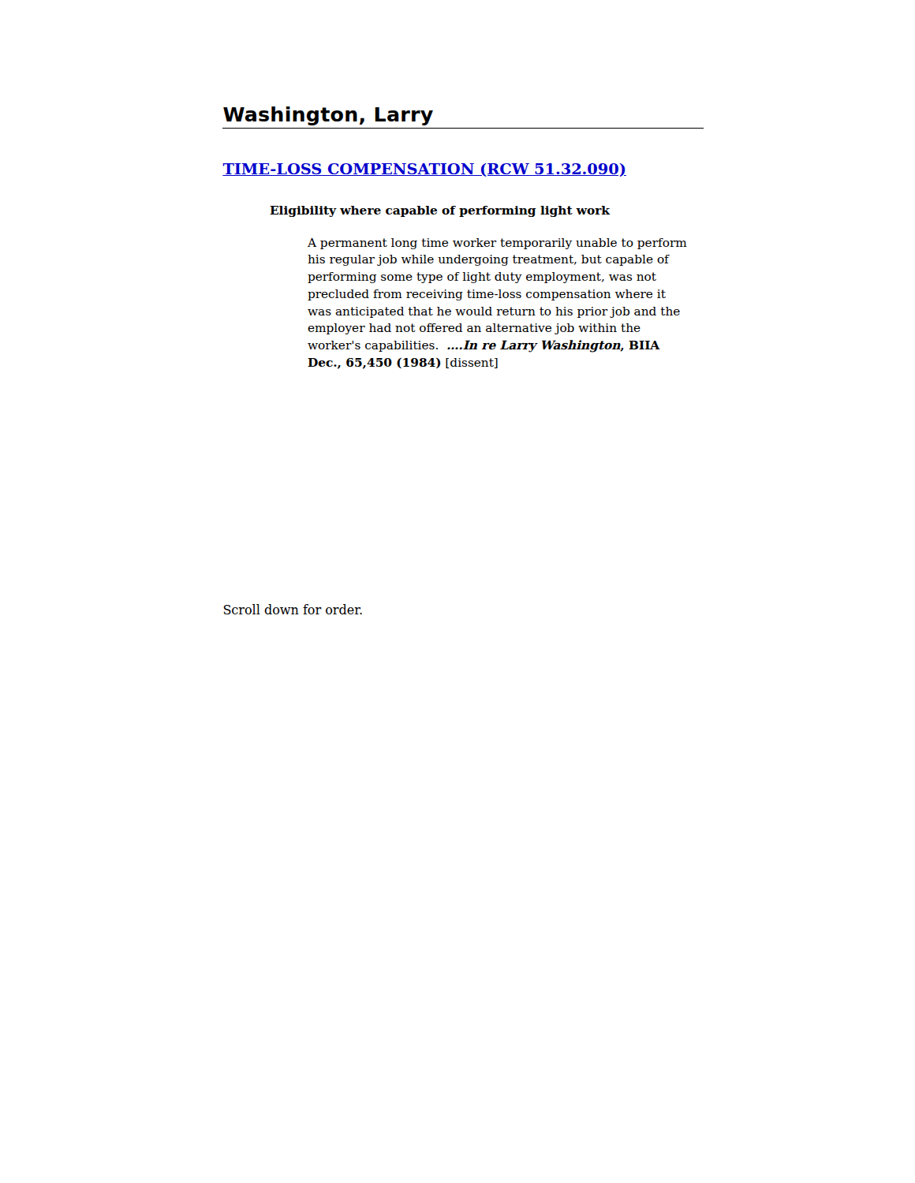Washington, Larry
TIME-LOSS COMPENSATION (RCW 51.32.090)
Eligibility where capable of performing light work
A permanent long time worker temporarily unable to perform his regular job while undergoing treatment, but capable of performing some type of light duty employment, was not precluded from receiving time-loss compensation where it was anticipated that he would return to his prior job and the employer had not offered an alternative job within the worker's capabilities. ….In re Larry Washington, BIIA Dec., 65,450 (1984) [dissent]
Scroll down for order.